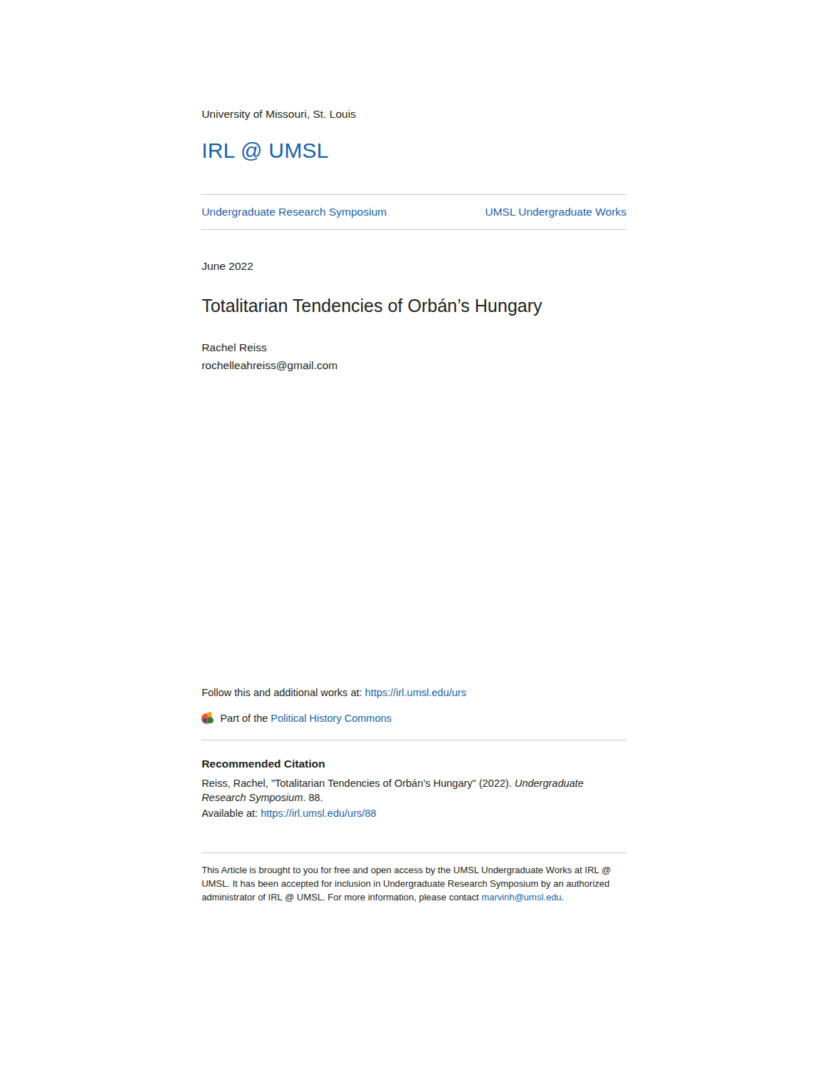University of Missouri, St. Louis
IRL @ UMSL
Undergraduate Research Symposium UMSL Undergraduate Works
June 2022
Totalitarian Tendencies of Orbán’s Hungary
Rachel Reiss
rochelleahreiss@gmail.com
Follow this and additional works at: https://irl.umsl.edu/urs
Part of the Political History Commons
Recommended Citation
Reiss, Rachel, "Totalitarian Tendencies of Orbán’s Hungary" (2022). Undergraduate Research Symposium. 88.
Available at: https://irl.umsl.edu/urs/88
This Article is brought to you for free and open access by the UMSL Undergraduate Works at IRL @ UMSL. It has been accepted for inclusion in Undergraduate Research Symposium by an authorized administrator of IRL @ UMSL. For more information, please contact marvinh@umsl.edu.